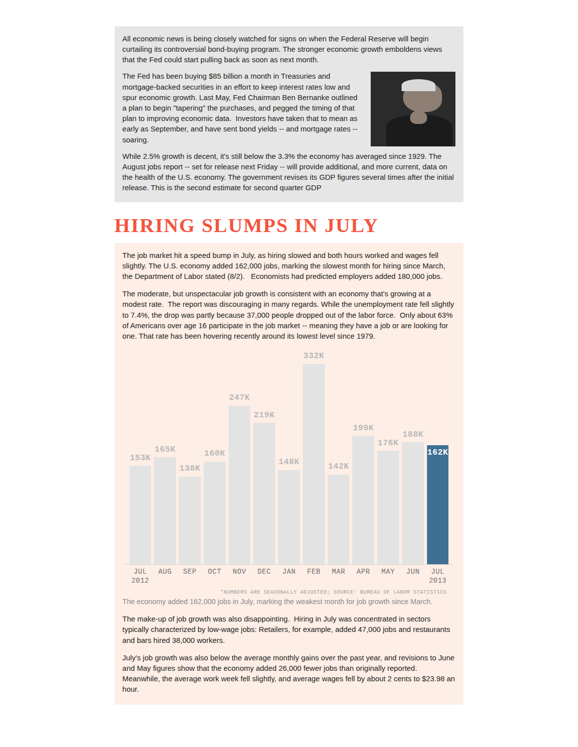All economic news is being closely watched for signs on when the Federal Reserve will begin curtailing its controversial bond-buying program. The stronger economic growth emboldens views that the Fed could start pulling back as soon as next month.
The Fed has been buying $85 billion a month in Treasuries and mortgage-backed securities in an effort to keep interest rates low and spur economic growth. Last May, Fed Chairman Ben Bernanke outlined a plan to begin "tapering" the purchases, and pegged the timing of that plan to improving economic data. Investors have taken that to mean as early as September, and have sent bond yields -- and mortgage rates -- soaring.
While 2.5% growth is decent, it's still below the 3.3% the economy has averaged since 1929. The August jobs report -- set for release next Friday -- will provide additional, and more current, data on the health of the U.S. economy. The government revises its GDP figures several times after the initial release. This is the second estimate for second quarter GDP
HIRING SLUMPS IN JULY
The job market hit a speed bump in July, as hiring slowed and both hours worked and wages fell slightly. The U.S. economy added 162,000 jobs, marking the slowest month for hiring since March, the Department of Labor stated (8/2). Economists had predicted employers added 180,000 jobs.
The moderate, but unspectacular job growth is consistent with an economy that's growing at a modest rate. The report was discouraging in many regards. While the unemployment rate fell slightly to 7.4%, the drop was partly because 37,000 people dropped out of the labor force. Only about 63% of Americans over age 16 participate in the job market -- meaning they have a job or are looking for one. That rate has been hovering recently around its lowest level since 1979.
153K
165K
138K
160K
247K
219K
148K
332K
142K
199K
176K
188K
162K
JUL
2012
AUG
SEP
OCT
NOV
DEC
JAN
FEB
MAR
APR
MAY
JUN
JUL
2013
*NUMBERS ARE SEASONALLY ADJUSTED; SOURCE: BUREAU OF LABOR STATISTICS
The economy added 162,000 jobs in July, marking the weakest month for job growth since March.
The make-up of job growth was also disappointing. Hiring in July was concentrated in sectors typically characterized by low-wage jobs: Retailers, for example, added 47,000 jobs and restaurants and bars hired 38,000 workers.
July's job growth was also below the average monthly gains over the past year, and revisions to June and May figures show that the economy added 26,000 fewer jobs than originally reported. Meanwhile, the average work week fell slightly, and average wages fell by about 2 cents to $23.98 an hour.